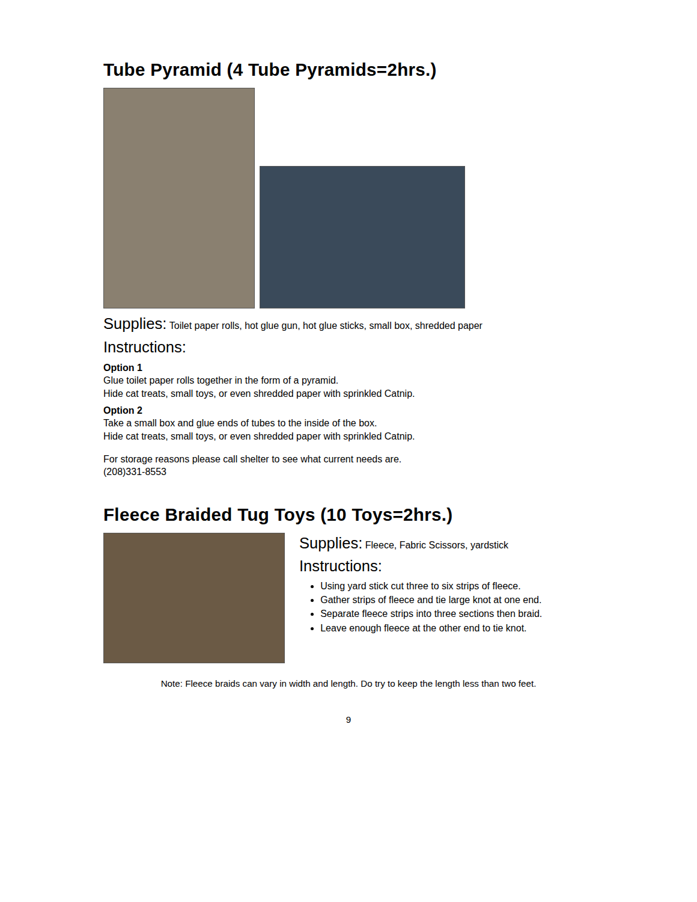Tube Pyramid (4 Tube Pyramids=2hrs.)
Supplies: Toilet paper rolls, hot glue gun, hot glue sticks, small box, shredded paper
Instructions:
Option 1
Glue toilet paper rolls together in the form of a pyramid.
Hide cat treats, small toys, or even shredded paper with sprinkled Catnip.
Option 2
Take a small box and glue ends of tubes to the inside of the box.
Hide cat treats, small toys, or even shredded paper with sprinkled Catnip.
For storage reasons please call shelter to see what current needs are.
(208)331-8553
Fleece Braided Tug Toys (10 Toys=2hrs.)
Supplies: Fleece, Fabric Scissors, yardstick
Instructions:
Using yard stick cut three to six strips of fleece.
Gather strips of fleece and tie large knot at one end.
Separate fleece strips into three sections then braid.
Leave enough fleece at the other end to tie knot.
Note: Fleece braids can vary in width and length. Do try to keep the length less than two feet.
9